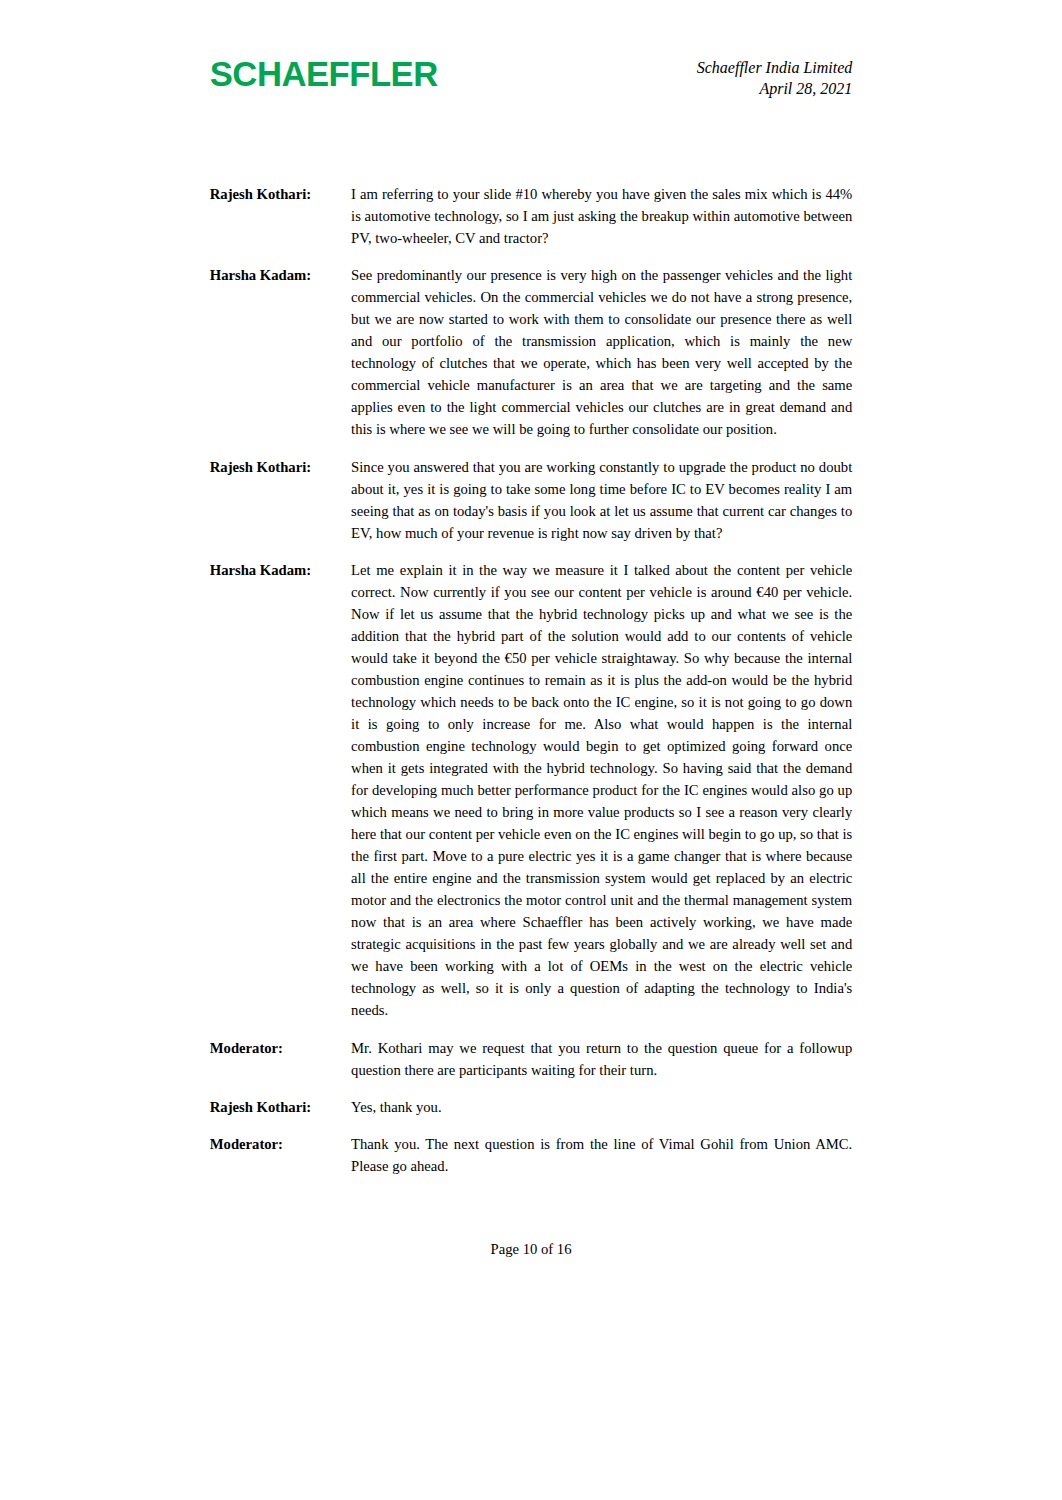SCHAEFFLER
Schaeffler India Limited
April 28, 2021
| Rajesh Kothari: | I am referring to your slide #10 whereby you have given the sales mix which is 44% is automotive technology, so I am just asking the breakup within automotive between PV, two-wheeler, CV and tractor? |
| Harsha Kadam: | See predominantly our presence is very high on the passenger vehicles and the light commercial vehicles. On the commercial vehicles we do not have a strong presence, but we are now started to work with them to consolidate our presence there as well and our portfolio of the transmission application, which is mainly the new technology of clutches that we operate, which has been very well accepted by the commercial vehicle manufacturer is an area that we are targeting and the same applies even to the light commercial vehicles our clutches are in great demand and this is where we see we will be going to further consolidate our position. |
| Rajesh Kothari: | Since you answered that you are working constantly to upgrade the product no doubt about it, yes it is going to take some long time before IC to EV becomes reality I am seeing that as on today's basis if you look at let us assume that current car changes to EV, how much of your revenue is right now say driven by that? |
| Harsha Kadam: | Let me explain it in the way we measure it I talked about the content per vehicle correct. Now currently if you see our content per vehicle is around €40 per vehicle. Now if let us assume that the hybrid technology picks up and what we see is the addition that the hybrid part of the solution would add to our contents of vehicle would take it beyond the €50 per vehicle straightaway. So why because the internal combustion engine continues to remain as it is plus the add-on would be the hybrid technology which needs to be back onto the IC engine, so it is not going to go down it is going to only increase for me. Also what would happen is the internal combustion engine technology would begin to get optimized going forward once when it gets integrated with the hybrid technology. So having said that the demand for developing much better performance product for the IC engines would also go up which means we need to bring in more value products so I see a reason very clearly here that our content per vehicle even on the IC engines will begin to go up, so that is the first part. Move to a pure electric yes it is a game changer that is where because all the entire engine and the transmission system would get replaced by an electric motor and the electronics the motor control unit and the thermal management system now that is an area where Schaeffler has been actively working, we have made strategic acquisitions in the past few years globally and we are already well set and we have been working with a lot of OEMs in the west on the electric vehicle technology as well, so it is only a question of adapting the technology to India's needs. |
| Moderator: | Mr. Kothari may we request that you return to the question queue for a followup question there are participants waiting for their turn. |
| Rajesh Kothari: | Yes, thank you. |
| Moderator: | Thank you. The next question is from the line of Vimal Gohil from Union AMC. Please go ahead. |
Page 10 of 16